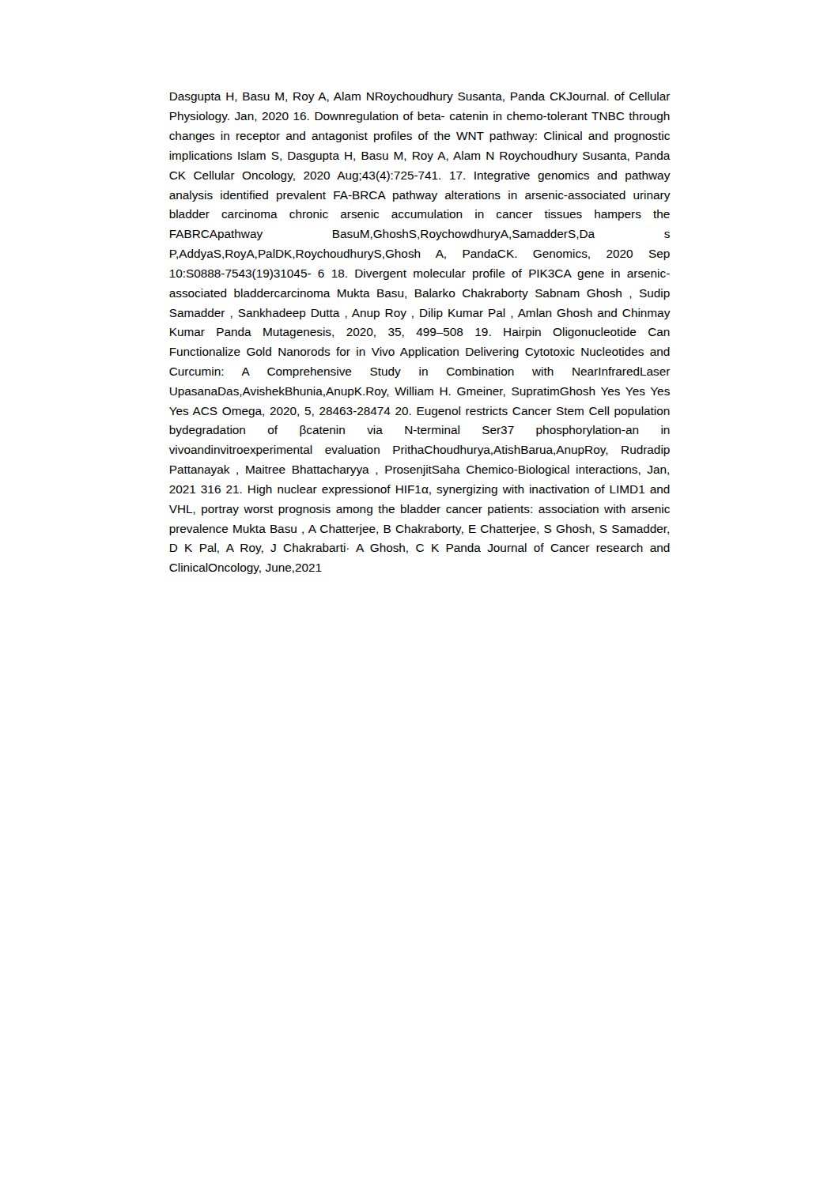Dasgupta H, Basu M, Roy A, Alam NRoychoudhury Susanta, Panda CKJournal. of Cellular Physiology. Jan, 2020 16. Downregulation of beta- catenin in chemo-tolerant TNBC through changes in receptor and antagonist profiles of the WNT pathway: Clinical and prognostic implications Islam S, Dasgupta H, Basu M, Roy A, Alam N Roychoudhury Susanta, Panda CK Cellular Oncology, 2020 Aug;43(4):725-741. 17. Integrative genomics and pathway analysis identified prevalent FA-BRCA pathway alterations in arsenic-associated urinary bladder carcinoma chronic arsenic accumulation in cancer tissues hampers the FABRCApathway BasuM,GhoshS,RoychowdhuryA,SamadderS,Da s P,AddyaS,RoyA,PalDK,RoychoudhuryS,Ghosh A, PandaCK. Genomics, 2020 Sep 10:S0888-7543(19)31045- 6 18. Divergent molecular profile of PIK3CA gene in arsenic-associated bladdercarcinoma Mukta Basu, Balarko Chakraborty Sabnam Ghosh , Sudip Samadder , Sankhadeep Dutta , Anup Roy , Dilip Kumar Pal , Amlan Ghosh and Chinmay Kumar Panda Mutagenesis, 2020, 35, 499–508 19. Hairpin Oligonucleotide Can Functionalize Gold Nanorods for in Vivo Application Delivering Cytotoxic Nucleotides and Curcumin: A Comprehensive Study in Combination with NearInfraredLaser UpasanaDas,AvishekBhunia,AnupK.Roy, William H. Gmeiner, SupratimGhosh Yes Yes Yes Yes ACS Omega, 2020, 5, 28463-28474 20. Eugenol restricts Cancer Stem Cell population bydegradation of βcatenin via N-terminal Ser37 phosphorylation-an in vivoandinvitroexperimental evaluation PrithaChoudhurya,AtishBarua,AnupRoy, Rudradip Pattanayak , Maitree Bhattacharyya , ProsenjitSaha Chemico-Biological interactions, Jan, 2021 316 21. High nuclear expressionof HIF1α, synergizing with inactivation of LIMD1 and VHL, portray worst prognosis among the bladder cancer patients: association with arsenic prevalence Mukta Basu , A Chatterjee, B Chakraborty, E Chatterjee, S Ghosh, S Samadder, D K Pal, A Roy, J Chakrabarti· A Ghosh, C K Panda Journal of Cancer research and ClinicalOncology, June,2021